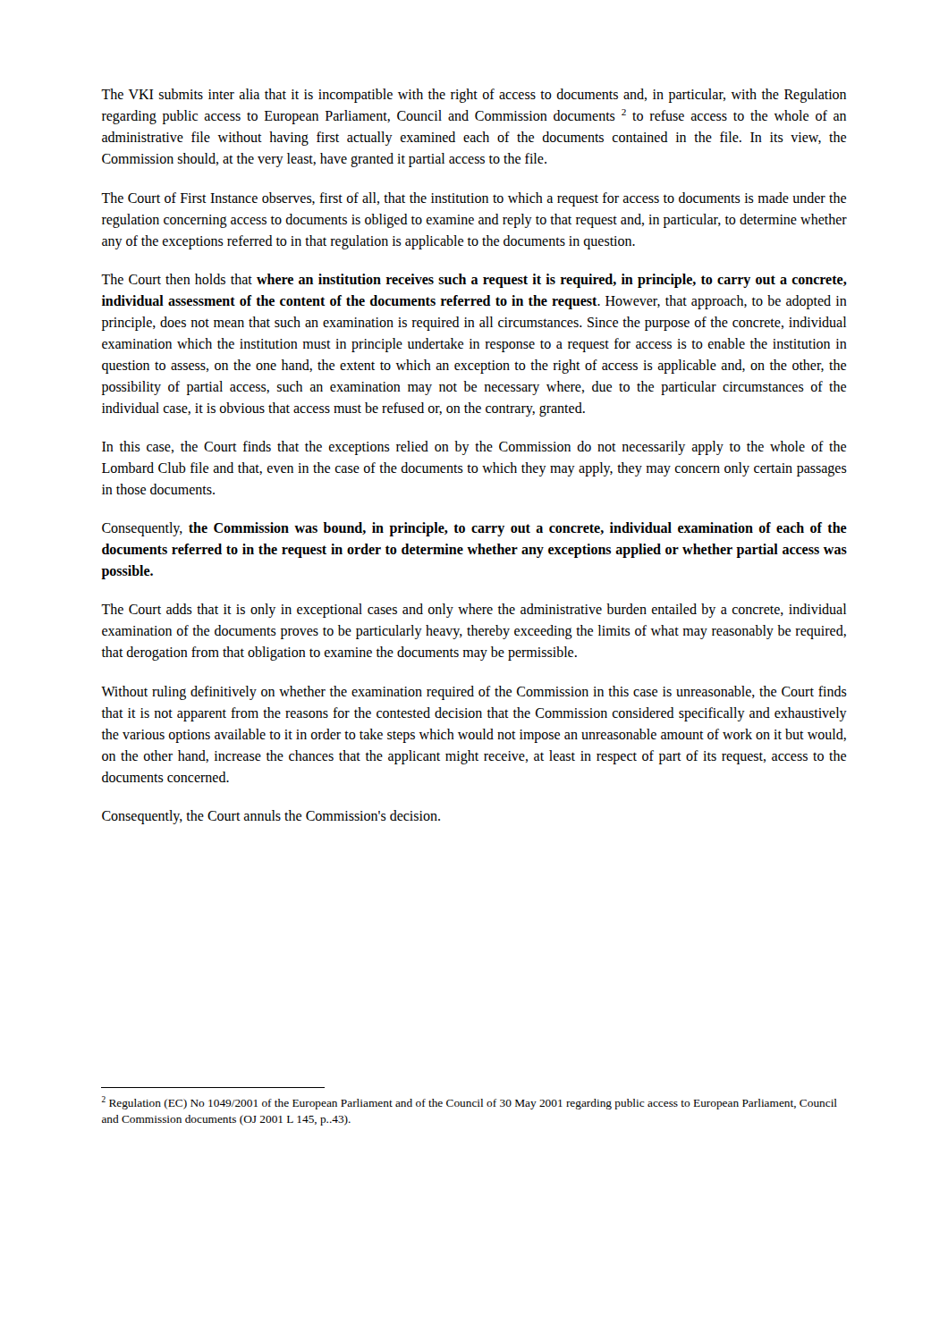The VKI submits inter alia that it is incompatible with the right of access to documents and, in particular, with the Regulation regarding public access to European Parliament, Council and Commission documents 2 to refuse access to the whole of an administrative file without having first actually examined each of the documents contained in the file. In its view, the Commission should, at the very least, have granted it partial access to the file.
The Court of First Instance observes, first of all, that the institution to which a request for access to documents is made under the regulation concerning access to documents is obliged to examine and reply to that request and, in particular, to determine whether any of the exceptions referred to in that regulation is applicable to the documents in question.
The Court then holds that where an institution receives such a request it is required, in principle, to carry out a concrete, individual assessment of the content of the documents referred to in the request. However, that approach, to be adopted in principle, does not mean that such an examination is required in all circumstances. Since the purpose of the concrete, individual examination which the institution must in principle undertake in response to a request for access is to enable the institution in question to assess, on the one hand, the extent to which an exception to the right of access is applicable and, on the other, the possibility of partial access, such an examination may not be necessary where, due to the particular circumstances of the individual case, it is obvious that access must be refused or, on the contrary, granted.
In this case, the Court finds that the exceptions relied on by the Commission do not necessarily apply to the whole of the Lombard Club file and that, even in the case of the documents to which they may apply, they may concern only certain passages in those documents.
Consequently, the Commission was bound, in principle, to carry out a concrete, individual examination of each of the documents referred to in the request in order to determine whether any exceptions applied or whether partial access was possible.
The Court adds that it is only in exceptional cases and only where the administrative burden entailed by a concrete, individual examination of the documents proves to be particularly heavy, thereby exceeding the limits of what may reasonably be required, that derogation from that obligation to examine the documents may be permissible.
Without ruling definitively on whether the examination required of the Commission in this case is unreasonable, the Court finds that it is not apparent from the reasons for the contested decision that the Commission considered specifically and exhaustively the various options available to it in order to take steps which would not impose an unreasonable amount of work on it but would, on the other hand, increase the chances that the applicant might receive, at least in respect of part of its request, access to the documents concerned.
Consequently, the Court annuls the Commission's decision.
2 Regulation (EC) No 1049/2001 of the European Parliament and of the Council of 30 May 2001 regarding public access to European Parliament, Council and Commission documents (OJ 2001 L 145, p..43).